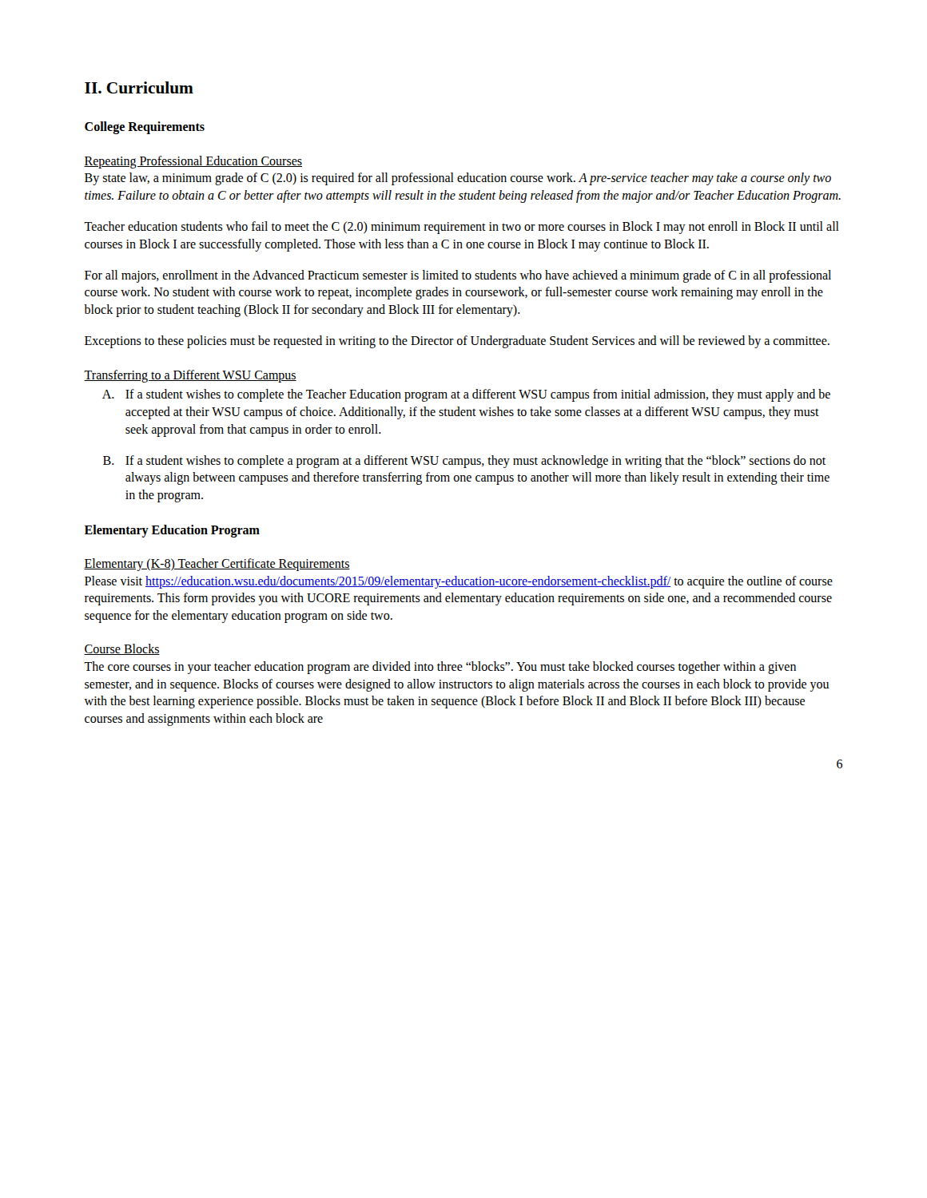II. Curriculum
College Requirements
Repeating Professional Education Courses
By state law, a minimum grade of C (2.0) is required for all professional education course work. A pre-service teacher may take a course only two times. Failure to obtain a C or better after two attempts will result in the student being released from the major and/or Teacher Education Program.
Teacher education students who fail to meet the C (2.0) minimum requirement in two or more courses in Block I may not enroll in Block II until all courses in Block I are successfully completed. Those with less than a C in one course in Block I may continue to Block II.
For all majors, enrollment in the Advanced Practicum semester is limited to students who have achieved a minimum grade of C in all professional course work. No student with course work to repeat, incomplete grades in coursework, or full-semester course work remaining may enroll in the block prior to student teaching (Block II for secondary and Block III for elementary).
Exceptions to these policies must be requested in writing to the Director of Undergraduate Student Services and will be reviewed by a committee.
Transferring to a Different WSU Campus
If a student wishes to complete the Teacher Education program at a different WSU campus from initial admission, they must apply and be accepted at their WSU campus of choice. Additionally, if the student wishes to take some classes at a different WSU campus, they must seek approval from that campus in order to enroll.
If a student wishes to complete a program at a different WSU campus, they must acknowledge in writing that the “block” sections do not always align between campuses and therefore transferring from one campus to another will more than likely result in extending their time in the program.
Elementary Education Program
Elementary (K-8) Teacher Certificate Requirements
Please visit https://education.wsu.edu/documents/2015/09/elementary-education-ucore-endorsement-checklist.pdf/ to acquire the outline of course requirements. This form provides you with UCORE requirements and elementary education requirements on side one, and a recommended course sequence for the elementary education program on side two.
Course Blocks
The core courses in your teacher education program are divided into three “blocks”. You must take blocked courses together within a given semester, and in sequence. Blocks of courses were designed to allow instructors to align materials across the courses in each block to provide you with the best learning experience possible. Blocks must be taken in sequence (Block I before Block II and Block II before Block III) because courses and assignments within each block are
6